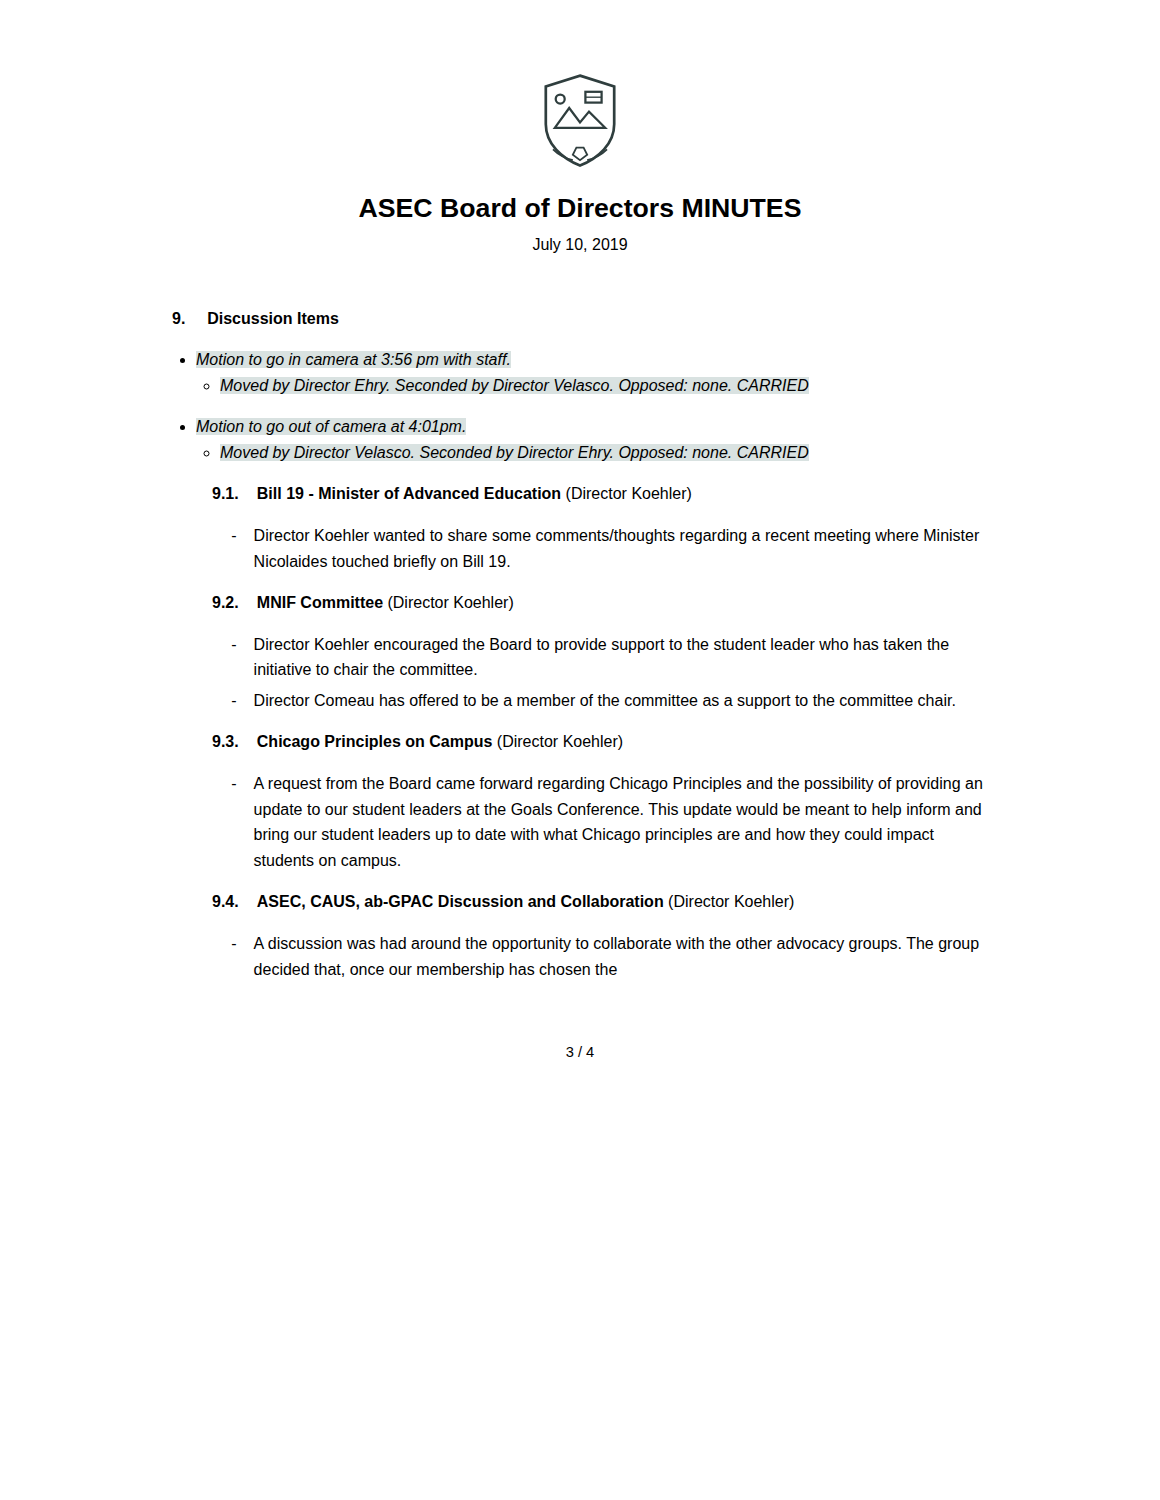ASEC Board of Directors MINUTES
July 10, 2019
9. Discussion Items
Motion to go in camera at 3:56 pm with staff.
Moved by Director Ehry. Seconded by Director Velasco. Opposed: none. CARRIED
Motion to go out of camera at 4:01pm.
Moved by Director Velasco. Seconded by Director Ehry. Opposed: none. CARRIED
9.1. Bill 19 - Minister of Advanced Education (Director Koehler)
Director Koehler wanted to share some comments/thoughts regarding a recent meeting where Minister Nicolaides touched briefly on Bill 19.
9.2. MNIF Committee (Director Koehler)
Director Koehler encouraged the Board to provide support to the student leader who has taken the initiative to chair the committee.
Director Comeau has offered to be a member of the committee as a support to the committee chair.
9.3. Chicago Principles on Campus (Director Koehler)
A request from the Board came forward regarding Chicago Principles and the possibility of providing an update to our student leaders at the Goals Conference. This update would be meant to help inform and bring our student leaders up to date with what Chicago principles are and how they could impact students on campus.
9.4. ASEC, CAUS, ab-GPAC Discussion and Collaboration (Director Koehler)
A discussion was had around the opportunity to collaborate with the other advocacy groups. The group decided that, once our membership has chosen the
3 / 4